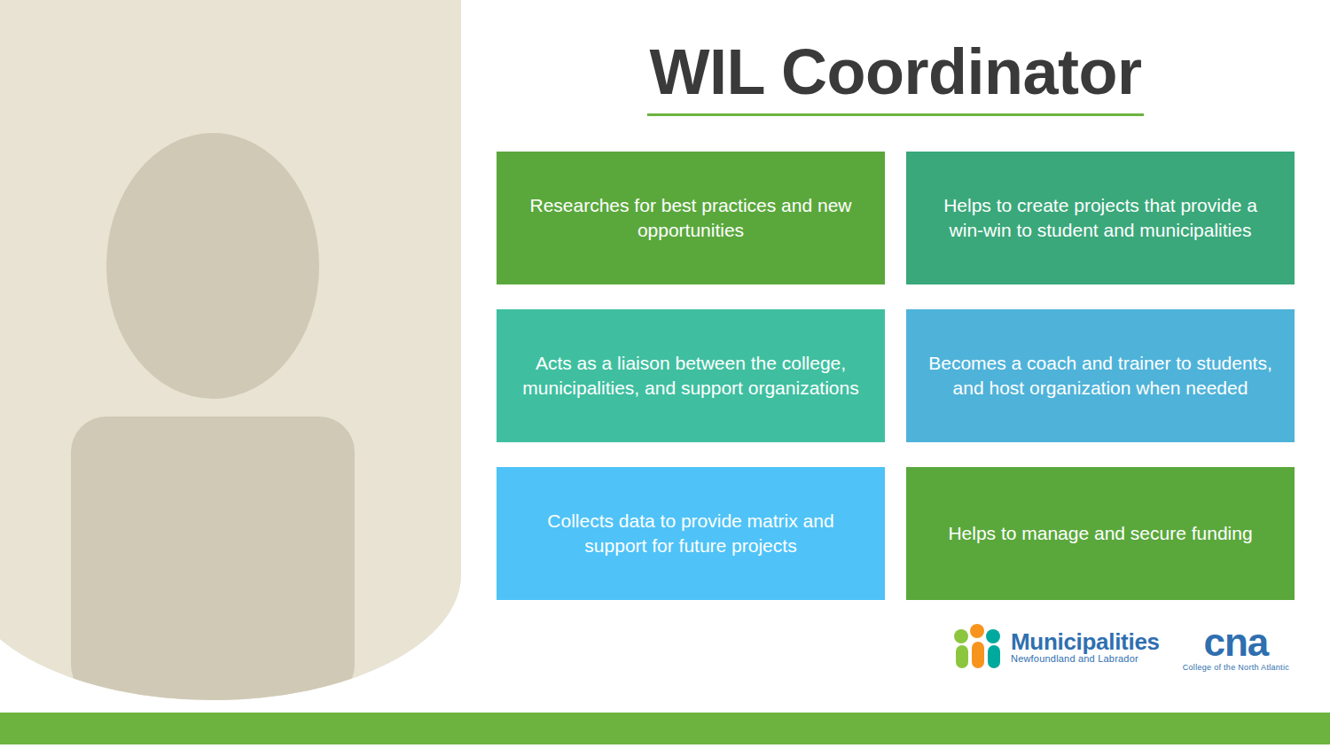WIL Coordinator
Researches for best practices and new opportunities
Helps to create projects that provide a win-win to student and municipalities
Acts as a liaison between the college, municipalities, and support organizations
Becomes a coach and trainer to students, and host organization when needed
Collects data to provide matrix and support for future projects
Helps to manage and secure funding
Municipalities
Newfoundland and Labrador
cna
College of the North Atlantic